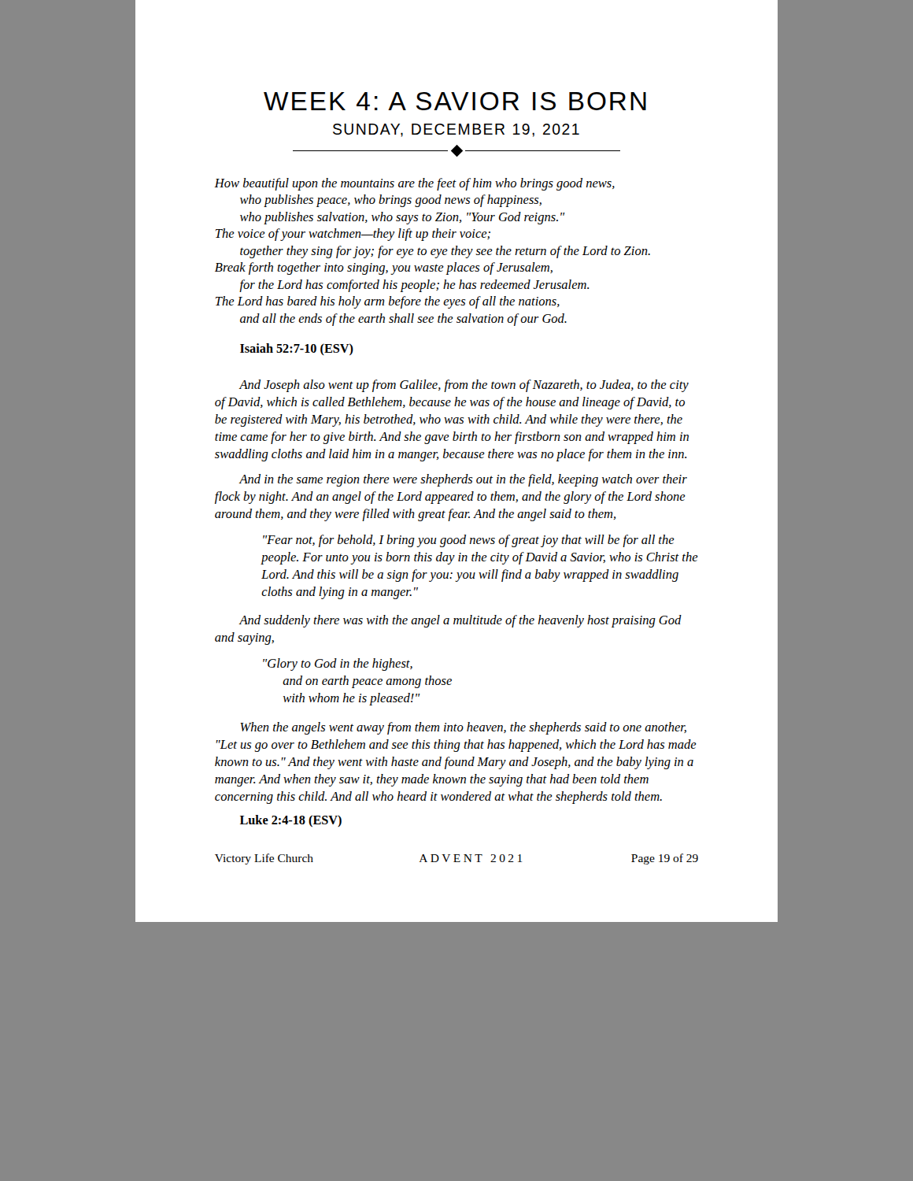Week 4: A Savior is Born
Sunday, December 19, 2021
How beautiful upon the mountains are the feet of him who brings good news,
who publishes peace, who brings good news of happiness, who publishes salvation, who says to Zion, "Your God reigns." The voice of your watchmen—they lift up their voice;
together they sing for joy; for eye to eye they see the return of the Lord to Zion. Break forth together into singing, you waste places of Jerusalem,
for the Lord has comforted his people; he has redeemed Jerusalem. The Lord has bared his holy arm before the eyes of all the nations,
and all the ends of the earth shall see the salvation of our God.
Isaiah 52:7-10 (ESV)
And Joseph also went up from Galilee, from the town of Nazareth, to Judea, to the city of David, which is called Bethlehem, because he was of the house and lineage of David, to be registered with Mary, his betrothed, who was with child. And while they were there, the time came for her to give birth. And she gave birth to her firstborn son and wrapped him in swaddling cloths and laid him in a manger, because there was no place for them in the inn.
And in the same region there were shepherds out in the field, keeping watch over their flock by night. And an angel of the Lord appeared to them, and the glory of the Lord shone around them, and they were filled with great fear. And the angel said to them,
"Fear not, for behold, I bring you good news of great joy that will be for all the people. For unto you is born this day in the city of David a Savior, who is Christ the Lord. And this will be a sign for you: you will find a baby wrapped in swaddling cloths and lying in a manger."
And suddenly there was with the angel a multitude of the heavenly host praising God and saying,
"Glory to God in the highest,
and on earth peace among those with whom he is pleased!"
When the angels went away from them into heaven, the shepherds said to one another, "Let us go over to Bethlehem and see this thing that has happened, which the Lord has made known to us." And they went with haste and found Mary and Joseph, and the baby lying in a manger. And when they saw it, they made known the saying that had been told them concerning this child. And all who heard it wondered at what the shepherds told them.
Luke 2:4-18 (ESV)
Victory Life Church ADVENT 2021 Page 19 of 29